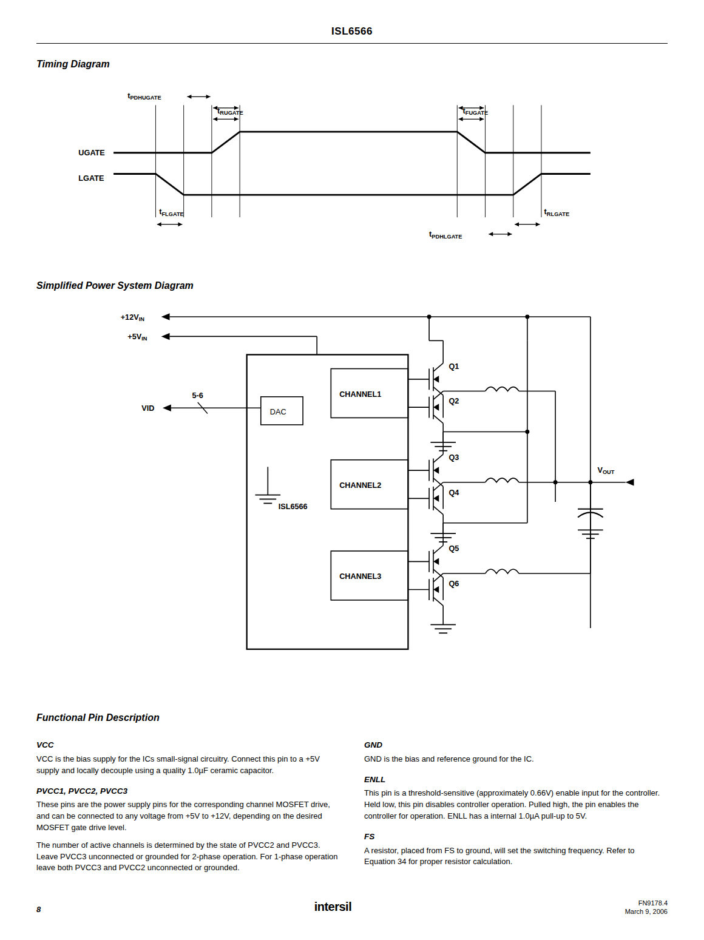ISL6566
Timing Diagram
UGATE LGATE tPDHUGATE tRUGATE tFUGATE tFLGATE tRLGATE tPDHLGATE
Simplified Power System Diagram
+12VIN +5VIN ISL6566 DAC VID 5-6 CHANNEL1 CHANNEL2 CHANNEL3 Q1 Q2 Q3 Q4 VOUT Q5 Q6
Functional Pin Description
VCC
VCC is the bias supply for the ICs small-signal circuitry. Connect this pin to a +5V supply and locally decouple using a quality 1.0µF ceramic capacitor.
PVCC1, PVCC2, PVCC3
These pins are the power supply pins for the corresponding channel MOSFET drive, and can be connected to any voltage from +5V to +12V, depending on the desired MOSFET gate drive level.
The number of active channels is determined by the state of PVCC2 and PVCC3. Leave PVCC3 unconnected or grounded for 2-phase operation. For 1-phase operation leave both PVCC3 and PVCC2 unconnected or grounded.
GND
GND is the bias and reference ground for the IC.
ENLL
This pin is a threshold-sensitive (approximately 0.66V) enable input for the controller. Held low, this pin disables controller operation. Pulled high, the pin enables the controller for operation. ENLL has a internal 1.0µA pull-up to 5V.
FS
A resistor, placed from FS to ground, will set the switching frequency. Refer to Equation 34 for proper resistor calculation.
8
intersil
FN9178.4
March 9, 2006